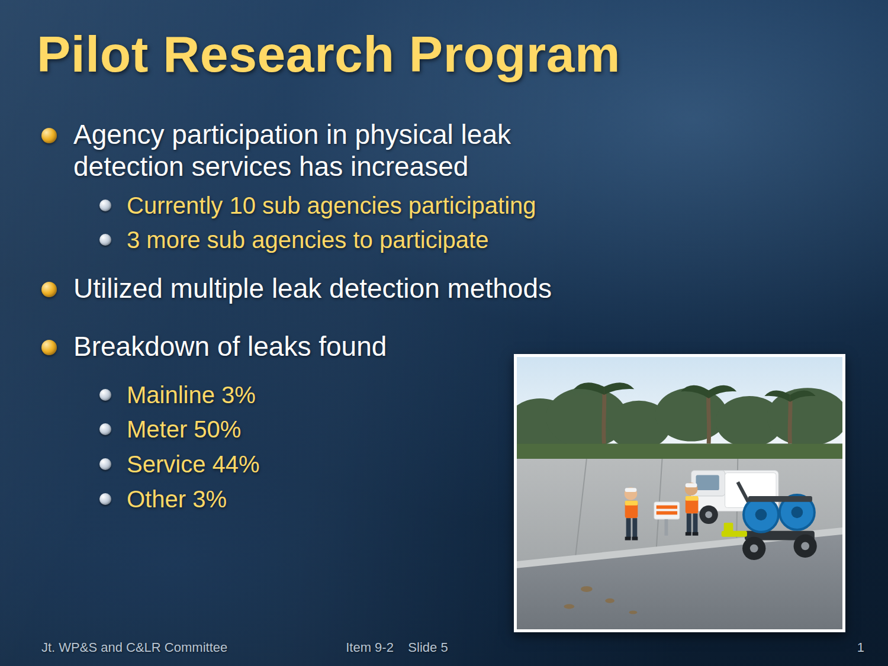Pilot Research Program
Agency participation in physical leak detection services has increased
Currently 10 sub agencies participating
3 more sub agencies to participate
Utilized multiple leak detection methods
Breakdown of leaks found
Mainline 3%
Meter 50%
Service 44%
Other 3%
Jt. WP&S and C&LR Committee Item 9-2 Slide 5 1